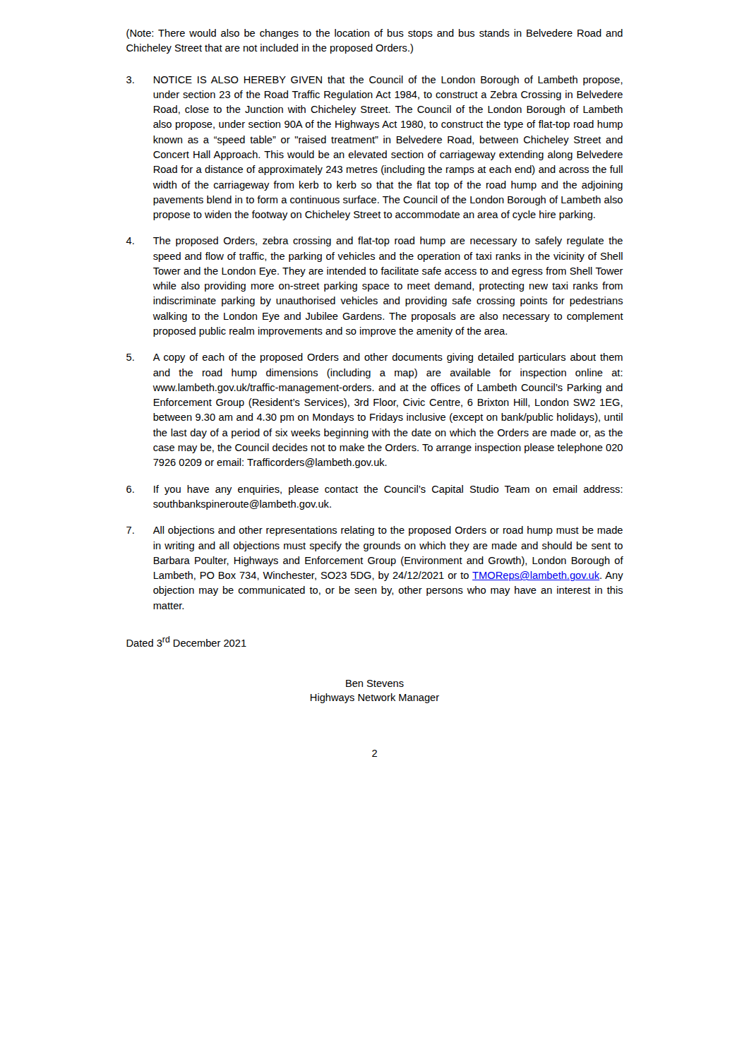(Note: There would also be changes to the location of bus stops and bus stands in Belvedere Road and Chicheley Street that are not included in the proposed Orders.)
NOTICE IS ALSO HEREBY GIVEN that the Council of the London Borough of Lambeth propose, under section 23 of the Road Traffic Regulation Act 1984, to construct a Zebra Crossing in Belvedere Road, close to the Junction with Chicheley Street. The Council of the London Borough of Lambeth also propose, under section 90A of the Highways Act 1980, to construct the type of flat-top road hump known as a “speed table” or "raised treatment” in Belvedere Road, between Chicheley Street and Concert Hall Approach. This would be an elevated section of carriageway extending along Belvedere Road for a distance of approximately 243 metres (including the ramps at each end) and across the full width of the carriageway from kerb to kerb so that the flat top of the road hump and the adjoining pavements blend in to form a continuous surface. The Council of the London Borough of Lambeth also propose to widen the footway on Chicheley Street to accommodate an area of cycle hire parking.
The proposed Orders, zebra crossing and flat-top road hump are necessary to safely regulate the speed and flow of traffic, the parking of vehicles and the operation of taxi ranks in the vicinity of Shell Tower and the London Eye. They are intended to facilitate safe access to and egress from Shell Tower while also providing more on-street parking space to meet demand, protecting new taxi ranks from indiscriminate parking by unauthorised vehicles and providing safe crossing points for pedestrians walking to the London Eye and Jubilee Gardens. The proposals are also necessary to complement proposed public realm improvements and so improve the amenity of the area.
A copy of each of the proposed Orders and other documents giving detailed particulars about them and the road hump dimensions (including a map) are available for inspection online at: www.lambeth.gov.uk/traffic-management-orders. and at the offices of Lambeth Council’s Parking and Enforcement Group (Resident’s Services), 3rd Floor, Civic Centre, 6 Brixton Hill, London SW2 1EG, between 9.30 am and 4.30 pm on Mondays to Fridays inclusive (except on bank/public holidays), until the last day of a period of six weeks beginning with the date on which the Orders are made or, as the case may be, the Council decides not to make the Orders. To arrange inspection please telephone 020 7926 0209 or email: Trafficorders@lambeth.gov.uk.
If you have any enquiries, please contact the Council’s Capital Studio Team on email address: southbankspineroute@lambeth.gov.uk.
All objections and other representations relating to the proposed Orders or road hump must be made in writing and all objections must specify the grounds on which they are made and should be sent to Barbara Poulter, Highways and Enforcement Group (Environment and Growth), London Borough of Lambeth, PO Box 734, Winchester, SO23 5DG, by 24/12/2021 or to TMOReps@lambeth.gov.uk. Any objection may be communicated to, or be seen by, other persons who may have an interest in this matter.
Dated 3rd December 2021
Ben Stevens
Highways Network Manager
2